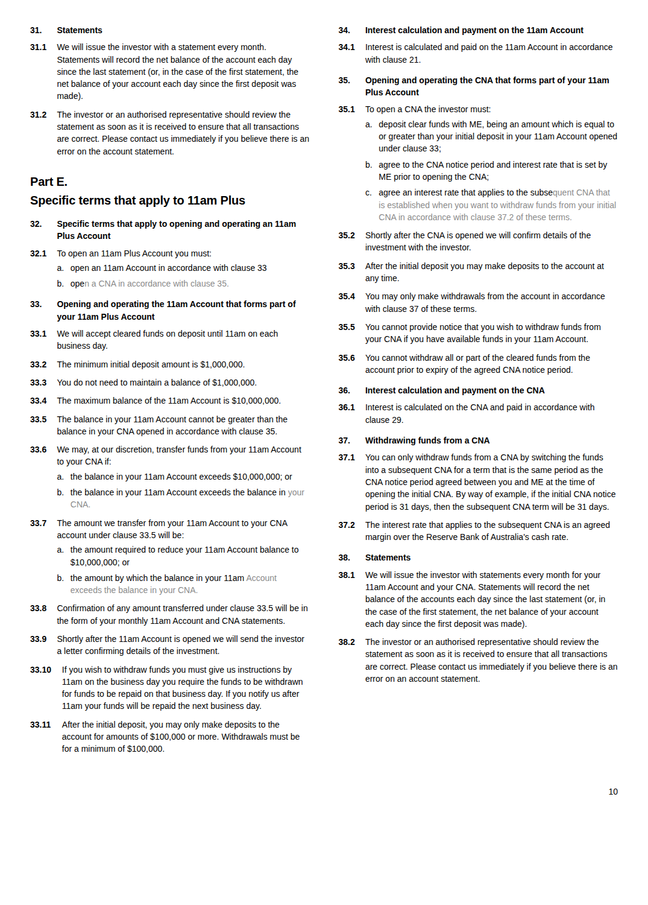31.
Statements
31.1
We will issue the investor with a statement every month. Statements will record the net balance of the account each day since the last statement (or, in the case of the first statement, the net balance of your account each day since the first deposit was made).
31.2
The investor or an authorised representative should review the statement as soon as it is received to ensure that all transactions are correct. Please contact us immediately if you believe there is an error on the account statement.
Part E.
Specific terms that apply to 11am Plus
32.
Specific terms that apply to opening and operating an 11am Plus Account
32.1
To open an 11am Plus Account you must:
open an 11am Account in accordance with clause 33
open a CNA in accordance with clause 35.
33.
Opening and operating the 11am Account that forms part of your 11am Plus Account
33.1
We will accept cleared funds on deposit until 11am on each business day.
33.2
The minimum initial deposit amount is $1,000,000.
33.3
You do not need to maintain a balance of $1,000,000.
33.4
The maximum balance of the 11am Account is $10,000,000.
33.5
The balance in your 11am Account cannot be greater than the balance in your CNA opened in accordance with clause 35.
33.6
We may, at our discretion, transfer funds from your 11am Account to your CNA if:
the balance in your 11am Account exceeds $10,000,000; or
the balance in your 11am Account exceeds the balance in your CNA.
33.7
The amount we transfer from your 11am Account to your CNA account under clause 33.5 will be:
the amount required to reduce your 11am Account balance to $10,000,000; or
the amount by which the balance in your 11am Account exceeds the balance in your CNA.
33.8
Confirmation of any amount transferred under clause 33.5 will be in the form of your monthly 11am Account and CNA statements.
33.9
Shortly after the 11am Account is opened we will send the investor a letter confirming details of the investment.
33.10
If you wish to withdraw funds you must give us instructions by 11am on the business day you require the funds to be withdrawn for funds to be repaid on that business day. If you notify us after 11am your funds will be repaid the next business day.
33.11
After the initial deposit, you may only make deposits to the account for amounts of $100,000 or more. Withdrawals must be for a minimum of $100,000.
34.
Interest calculation and payment on the 11am Account
34.1
Interest is calculated and paid on the 11am Account in accordance with clause 21.
35.
Opening and operating the CNA that forms part of your 11am Plus Account
35.1
To open a CNA the investor must:
deposit clear funds with ME, being an amount which is equal to or greater than your initial deposit in your 11am Account opened under clause 33;
agree to the CNA notice period and interest rate that is set by ME prior to opening the CNA;
agree an interest rate that applies to the subsequent CNA that is established when you want to withdraw funds from your initial CNA in accordance with clause 37.2 of these terms.
35.2
Shortly after the CNA is opened we will confirm details of the investment with the investor.
35.3
After the initial deposit you may make deposits to the account at any time.
35.4
You may only make withdrawals from the account in accordance with clause 37 of these terms.
35.5
You cannot provide notice that you wish to withdraw funds from your CNA if you have available funds in your 11am Account.
35.6
You cannot withdraw all or part of the cleared funds from the account prior to expiry of the agreed CNA notice period.
36.
Interest calculation and payment on the CNA
36.1
Interest is calculated on the CNA and paid in accordance with clause 29.
37.
Withdrawing funds from a CNA
37.1
You can only withdraw funds from a CNA by switching the funds into a subsequent CNA for a term that is the same period as the CNA notice period agreed between you and ME at the time of opening the initial CNA. By way of example, if the initial CNA notice period is 31 days, then the subsequent CNA term will be 31 days.
37.2
The interest rate that applies to the subsequent CNA is an agreed margin over the Reserve Bank of Australia's cash rate.
38.
Statements
38.1
We will issue the investor with statements every month for your 11am Account and your CNA. Statements will record the net balance of the accounts each day since the last statement (or, in the case of the first statement, the net balance of your account each day since the first deposit was made).
38.2
The investor or an authorised representative should review the statement as soon as it is received to ensure that all transactions are correct. Please contact us immediately if you believe there is an error on an account statement.
10